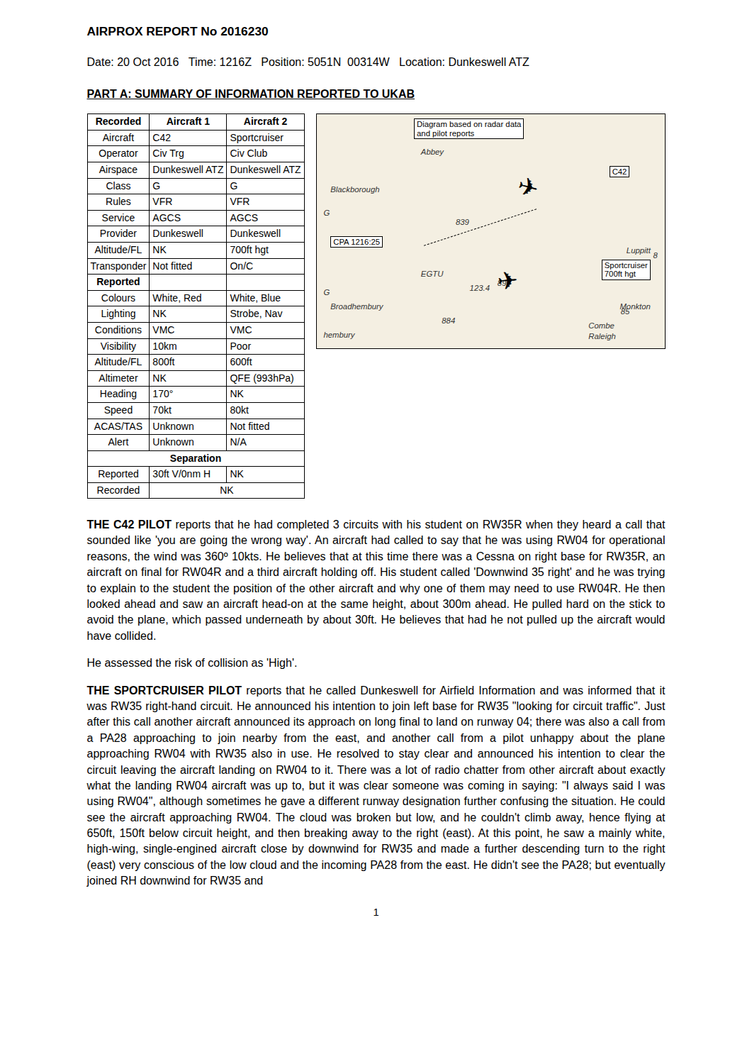AIRPROX REPORT No 2016230
Date: 20 Oct 2016 Time: 1216Z Position: 5051N 00314W Location: Dunkeswell ATZ
PART A: SUMMARY OF INFORMATION REPORTED TO UKAB
| Recorded | Aircraft 1 | Aircraft 2 |
| --- | --- | --- |
| Aircraft | C42 | Sportcruiser |
| Operator | Civ Trg | Civ Club |
| Airspace | Dunkeswell ATZ | Dunkeswell ATZ |
| Class | G | G |
| Rules | VFR | VFR |
| Service | AGCS | AGCS |
| Provider | Dunkeswell | Dunkeswell |
| Altitude/FL | NK | 700ft hgt |
| Transponder | Not fitted | On/C |
| Reported | | |
| Colours | White, Red | White, Blue |
| Lighting | NK | Strobe, Nav |
| Conditions | VMC | VMC |
| Visibility | 10km | Poor |
| Altitude/FL | 800ft | 600ft |
| Altimeter | NK | QFE (993hPa) |
| Heading | 170° | NK |
| Speed | 70kt | 80kt |
| ACAS/TAS | Unknown | Not fitted |
| Alert | Unknown | N/A |
| Separation |
| Reported | 30ft V/0nm H | NK |
| Recorded | NK |
Diagram based on radar data
and pilot reports C42 CPA 1216:25 Sportcruiser
700ft hgt Abbey Blackborough EGTU Broadhembury hembury Combe
Raleigh Monkton Luppitt 123.4 839 899 884 85 8 G G ✈ ✈
THE C42 PILOT reports that he had completed 3 circuits with his student on RW35R when they heard a call that sounded like 'you are going the wrong way'. An aircraft had called to say that he was using RW04 for operational reasons, the wind was 360º 10kts. He believes that at this time there was a Cessna on right base for RW35R, an aircraft on final for RW04R and a third aircraft holding off. His student called 'Downwind 35 right' and he was trying to explain to the student the position of the other aircraft and why one of them may need to use RW04R. He then looked ahead and saw an aircraft head-on at the same height, about 300m ahead. He pulled hard on the stick to avoid the plane, which passed underneath by about 30ft. He believes that had he not pulled up the aircraft would have collided.
He assessed the risk of collision as 'High'.
THE SPORTCRUISER PILOT reports that he called Dunkeswell for Airfield Information and was informed that it was RW35 right-hand circuit. He announced his intention to join left base for RW35 "looking for circuit traffic". Just after this call another aircraft announced its approach on long final to land on runway 04; there was also a call from a PA28 approaching to join nearby from the east, and another call from a pilot unhappy about the plane approaching RW04 with RW35 also in use. He resolved to stay clear and announced his intention to clear the circuit leaving the aircraft landing on RW04 to it. There was a lot of radio chatter from other aircraft about exactly what the landing RW04 aircraft was up to, but it was clear someone was coming in saying: "I always said I was using RW04", although sometimes he gave a different runway designation further confusing the situation. He could see the aircraft approaching RW04. The cloud was broken but low, and he couldn't climb away, hence flying at 650ft, 150ft below circuit height, and then breaking away to the right (east). At this point, he saw a mainly white, high-wing, single-engined aircraft close by downwind for RW35 and made a further descending turn to the right (east) very conscious of the low cloud and the incoming PA28 from the east. He didn't see the PA28; but eventually joined RH downwind for RW35 and
1